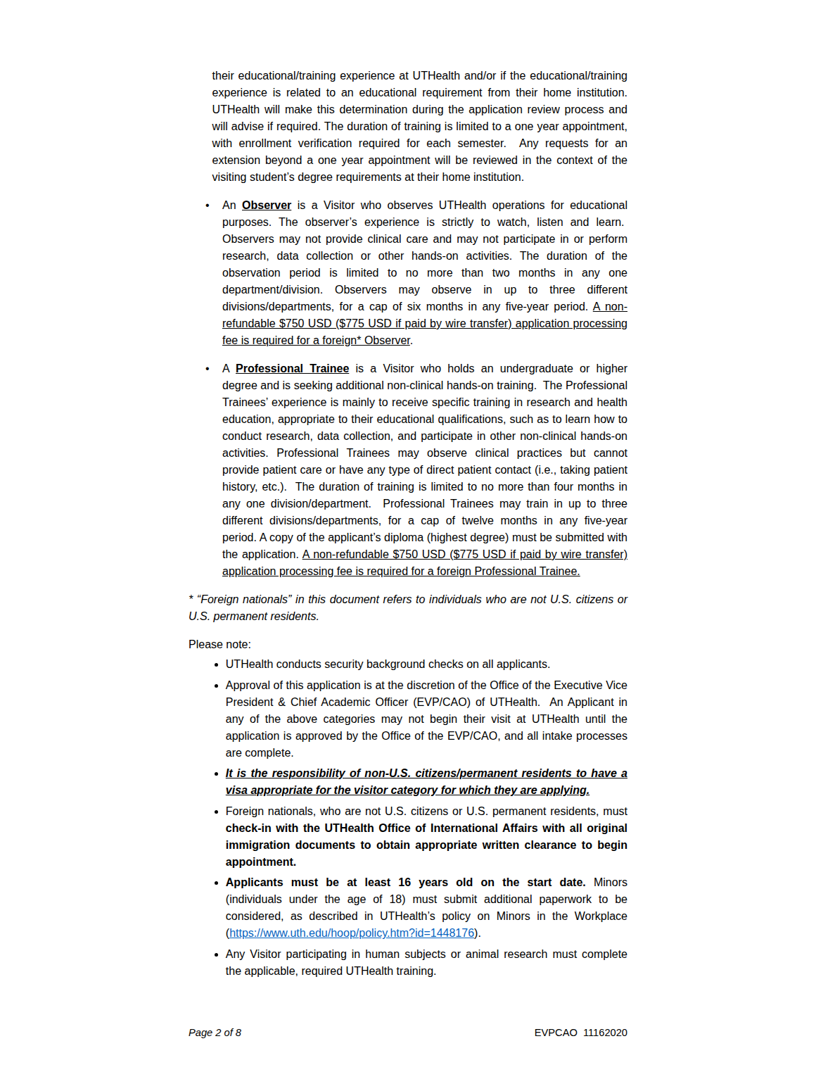their educational/training experience at UTHealth and/or if the educational/training experience is related to an educational requirement from their home institution. UTHealth will make this determination during the application review process and will advise if required. The duration of training is limited to a one year appointment, with enrollment verification required for each semester. Any requests for an extension beyond a one year appointment will be reviewed in the context of the visiting student’s degree requirements at their home institution.
An Observer is a Visitor who observes UTHealth operations for educational purposes. The observer’s experience is strictly to watch, listen and learn. Observers may not provide clinical care and may not participate in or perform research, data collection or other hands-on activities. The duration of the observation period is limited to no more than two months in any one department/division. Observers may observe in up to three different divisions/departments, for a cap of six months in any five-year period. A non-refundable $750 USD ($775 USD if paid by wire transfer) application processing fee is required for a foreign* Observer.
A Professional Trainee is a Visitor who holds an undergraduate or higher degree and is seeking additional non-clinical hands-on training. The Professional Trainees’ experience is mainly to receive specific training in research and health education, appropriate to their educational qualifications, such as to learn how to conduct research, data collection, and participate in other non-clinical hands-on activities. Professional Trainees may observe clinical practices but cannot provide patient care or have any type of direct patient contact (i.e., taking patient history, etc.). The duration of training is limited to no more than four months in any one division/department. Professional Trainees may train in up to three different divisions/departments, for a cap of twelve months in any five-year period. A copy of the applicant’s diploma (highest degree) must be submitted with the application. A non-refundable $750 USD ($775 USD if paid by wire transfer) application processing fee is required for a foreign Professional Trainee.
* “Foreign nationals” in this document refers to individuals who are not U.S. citizens or U.S. permanent residents.
Please note:
UTHealth conducts security background checks on all applicants.
Approval of this application is at the discretion of the Office of the Executive Vice President & Chief Academic Officer (EVP/CAO) of UTHealth. An Applicant in any of the above categories may not begin their visit at UTHealth until the application is approved by the Office of the EVP/CAO, and all intake processes are complete.
It is the responsibility of non-U.S. citizens/permanent residents to have a visa appropriate for the visitor category for which they are applying.
Foreign nationals, who are not U.S. citizens or U.S. permanent residents, must check-in with the UTHealth Office of International Affairs with all original immigration documents to obtain appropriate written clearance to begin appointment.
Applicants must be at least 16 years old on the start date. Minors (individuals under the age of 18) must submit additional paperwork to be considered, as described in UTHealth’s policy on Minors in the Workplace (https://www.uth.edu/hoop/policy.htm?id=1448176).
Any Visitor participating in human subjects or animal research must complete the applicable, required UTHealth training.
Page 2 of 8 EVPCAO 11162020